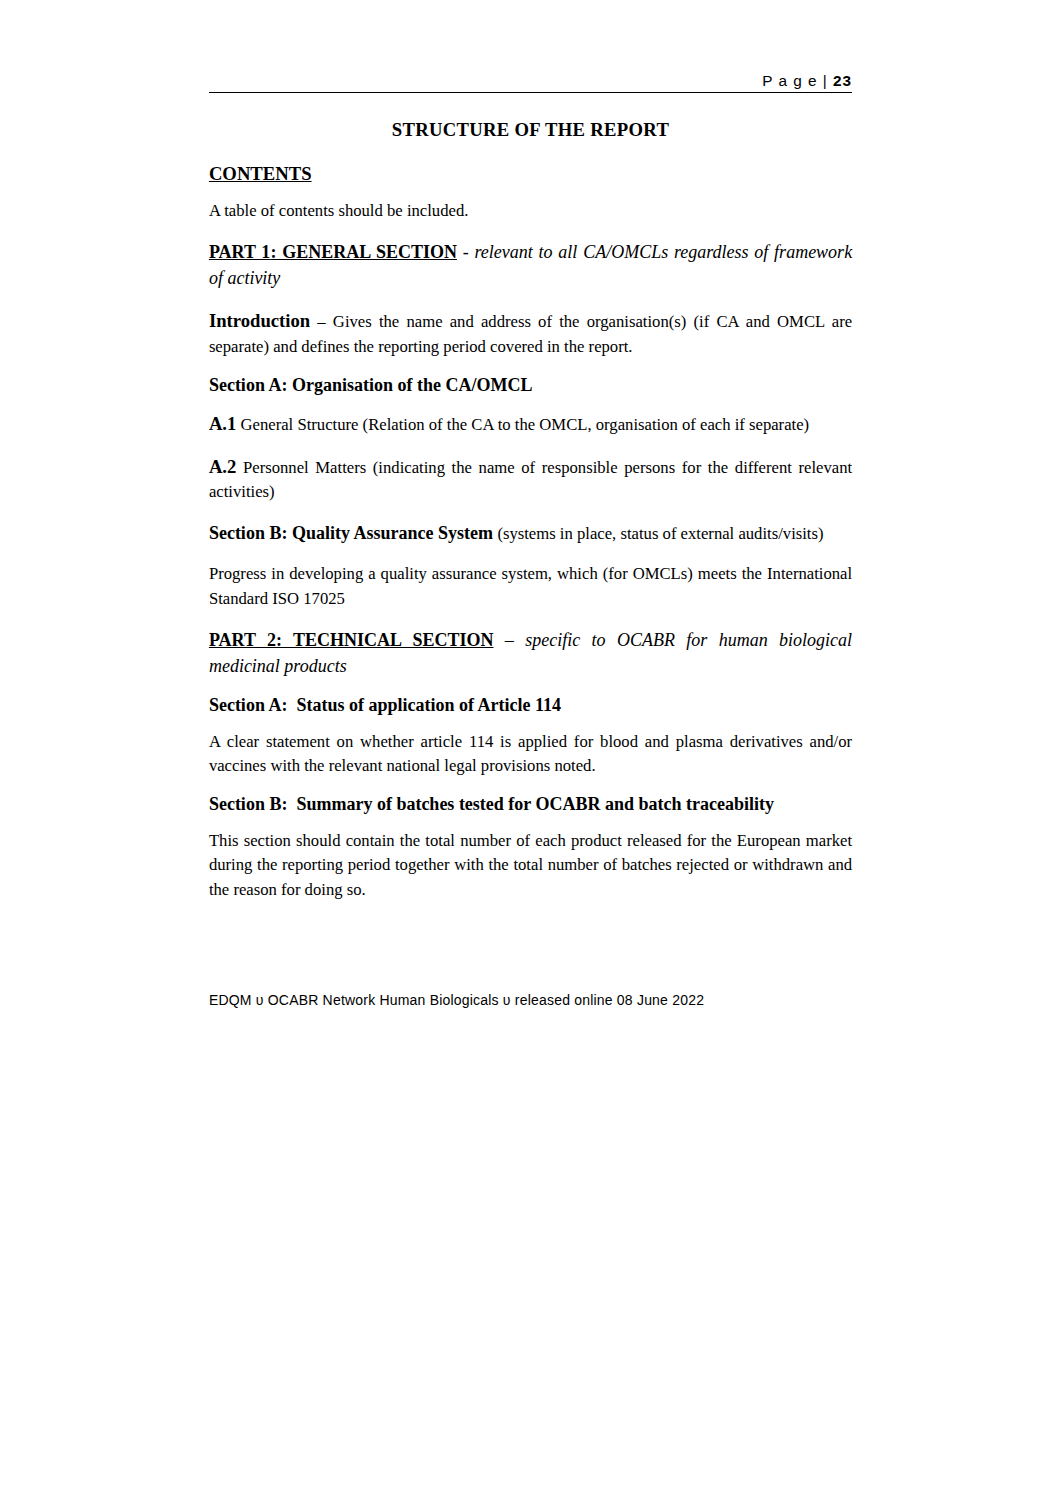P a g e | 23
STRUCTURE OF THE REPORT
CONTENTS
A table of contents should be included.
PART 1: GENERAL SECTION - relevant to all CA/OMCLs regardless of framework of activity
Introduction – Gives the name and address of the organisation(s) (if CA and OMCL are separate) and defines the reporting period covered in the report.
Section A: Organisation of the CA/OMCL
A.1 General Structure (Relation of the CA to the OMCL, organisation of each if separate)
A.2 Personnel Matters (indicating the name of responsible persons for the different relevant activities)
Section B: Quality Assurance System (systems in place, status of external audits/visits)
Progress in developing a quality assurance system, which (for OMCLs) meets the International Standard ISO 17025
PART 2: TECHNICAL SECTION – specific to OCABR for human biological medicinal products
Section A: Status of application of Article 114
A clear statement on whether article 114 is applied for blood and plasma derivatives and/or vaccines with the relevant national legal provisions noted.
Section B: Summary of batches tested for OCABR and batch traceability
This section should contain the total number of each product released for the European market during the reporting period together with the total number of batches rejected or withdrawn and the reason for doing so.
EDQM υ OCABR Network Human Biologicals υ released online 08 June 2022